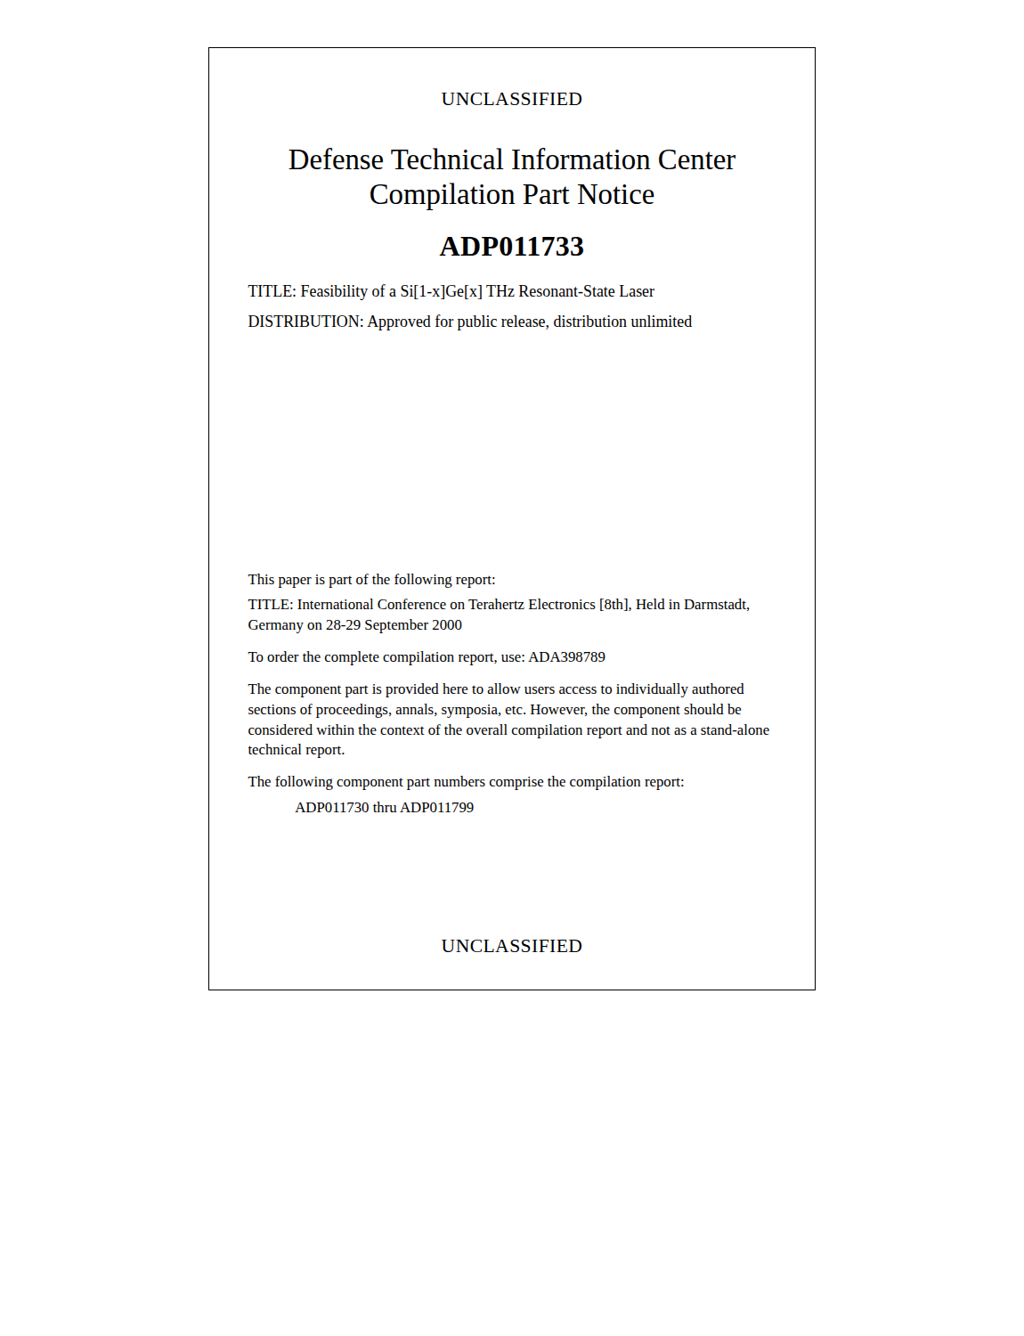UNCLASSIFIED
Defense Technical Information CenterCompilation Part Notice
ADP011733
TITLE: Feasibility of a Si[1-x]Ge[x] THz Resonant-State Laser
DISTRIBUTION: Approved for public release, distribution unlimited
This paper is part of the following report:
TITLE: International Conference on Terahertz Electronics [8th], Held in Darmstadt, Germany on 28-29 September 2000
To order the complete compilation report, use: ADA398789
The component part is provided here to allow users access to individually authored sections of proceedings, annals, symposia, etc. However, the component should be considered within the context of the overall compilation report and not as a stand-alone technical report.
The following component part numbers comprise the compilation report:
ADP011730 thru ADP011799
UNCLASSIFIED